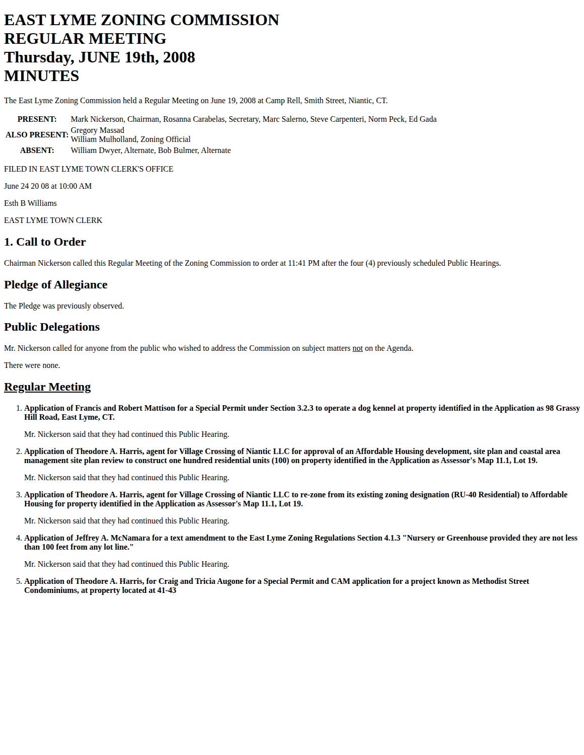EAST LYME ZONING COMMISSION
REGULAR MEETING
Thursday, JUNE 19th, 2008
MINUTES
The East Lyme Zoning Commission held a Regular Meeting on June 19, 2008 at Camp Rell, Smith Street, Niantic, CT.
| PRESENT: | Mark Nickerson, Chairman, Rosanna Carabelas, Secretary, Marc Salerno, Steve Carpenteri, Norm Peck, Ed Gada |
| ALSO PRESENT: | Gregory Massad William Mulholland, Zoning Official |
| ABSENT: | William Dwyer, Alternate, Bob Bulmer, Alternate |
FILED IN EAST LYME TOWN CLERK'S OFFICE
June 24 20 08 at 10:00 AM
Esth B Williams
EAST LYME TOWN CLERK
1. Call to Order
Chairman Nickerson called this Regular Meeting of the Zoning Commission to order at 11:41 PM after the four (4) previously scheduled Public Hearings.
Pledge of Allegiance
The Pledge was previously observed.
Public Delegations
Mr. Nickerson called for anyone from the public who wished to address the Commission on subject matters not on the Agenda.
There were none.
Regular Meeting
Application of Francis and Robert Mattison for a Special Permit under Section 3.2.3 to operate a dog kennel at property identified in the Application as 98 Grassy Hill Road, East Lyme, CT.
Mr. Nickerson said that they had continued this Public Hearing.
Application of Theodore A. Harris, agent for Village Crossing of Niantic LLC for approval of an Affordable Housing development, site plan and coastal area management site plan review to construct one hundred residential units (100) on property identified in the Application as Assessor's Map 11.1, Lot 19.
Mr. Nickerson said that they had continued this Public Hearing.
Application of Theodore A. Harris, agent for Village Crossing of Niantic LLC to re-zone from its existing zoning designation (RU-40 Residential) to Affordable Housing for property identified in the Application as Assessor's Map 11.1, Lot 19.
Mr. Nickerson said that they had continued this Public Hearing.
Application of Jeffrey A. McNamara for a text amendment to the East Lyme Zoning Regulations Section 4.1.3 "Nursery or Greenhouse provided they are not less than 100 feet from any lot line."
Mr. Nickerson said that they had continued this Public Hearing.
Application of Theodore A. Harris, for Craig and Tricia Augone for a Special Permit and CAM application for a project known as Methodist Street Condominiums, at property located at 41-43